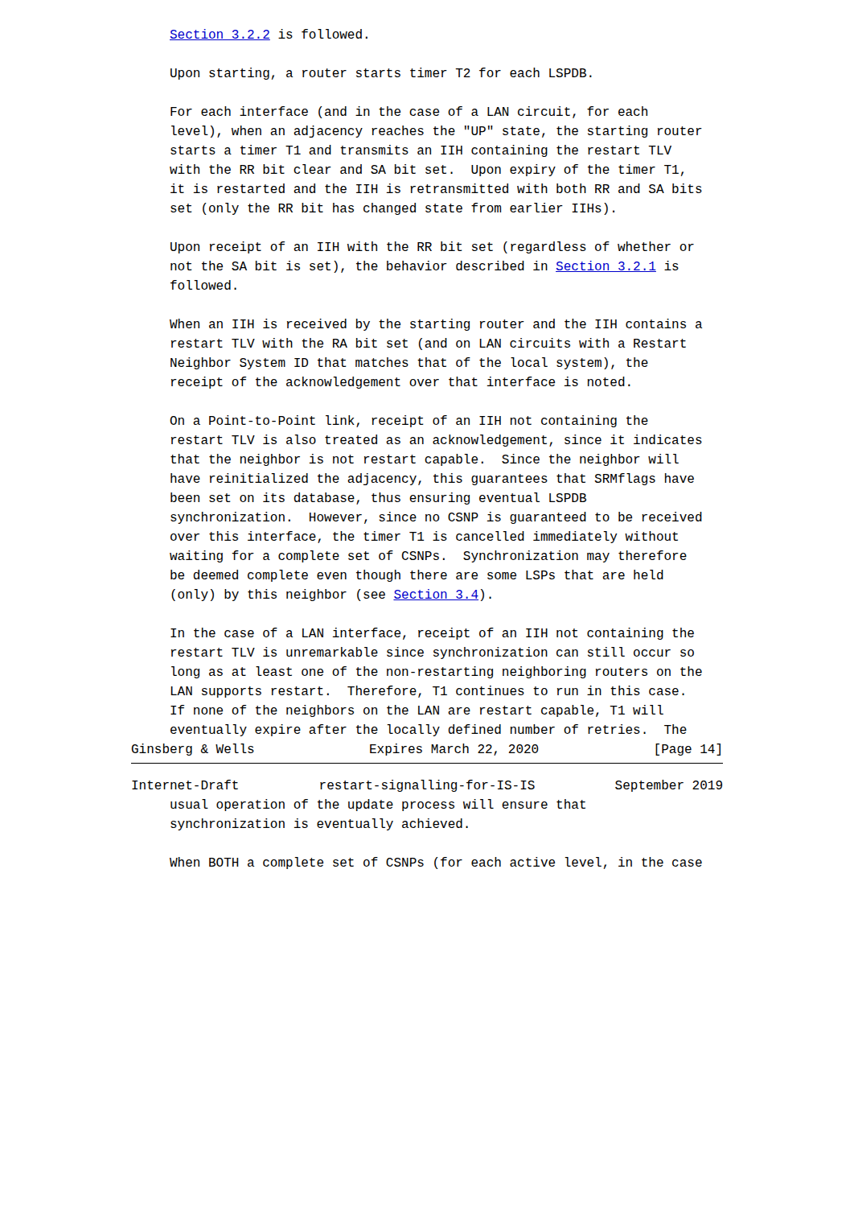Section 3.2.2 is followed.

Upon starting, a router starts timer T2 for each LSPDB.

For each interface (and in the case of a LAN circuit, for each
level), when an adjacency reaches the "UP" state, the starting router
starts a timer T1 and transmits an IIH containing the restart TLV
with the RR bit clear and SA bit set.  Upon expiry of the timer T1,
it is restarted and the IIH is retransmitted with both RR and SA bits
set (only the RR bit has changed state from earlier IIHs).

Upon receipt of an IIH with the RR bit set (regardless of whether or
not the SA bit is set), the behavior described in Section 3.2.1 is
followed.

When an IIH is received by the starting router and the IIH contains a
restart TLV with the RA bit set (and on LAN circuits with a Restart
Neighbor System ID that matches that of the local system), the
receipt of the acknowledgement over that interface is noted.

On a Point-to-Point link, receipt of an IIH not containing the
restart TLV is also treated as an acknowledgement, since it indicates
that the neighbor is not restart capable.  Since the neighbor will
have reinitialized the adjacency, this guarantees that SRMflags have
been set on its database, thus ensuring eventual LSPDB
synchronization.  However, since no CSNP is guaranteed to be received
over this interface, the timer T1 is cancelled immediately without
waiting for a complete set of CSNPs.  Synchronization may therefore
be deemed complete even though there are some LSPs that are held
(only) by this neighbor (see Section 3.4).

In the case of a LAN interface, receipt of an IIH not containing the
restart TLV is unremarkable since synchronization can still occur so
long as at least one of the non-restarting neighboring routers on the
LAN supports restart.  Therefore, T1 continues to run in this case.
If none of the neighbors on the LAN are restart capable, T1 will
eventually expire after the locally defined number of retries.  The

Ginsberg & Wells
Expires March 22, 2020
[Page 14]
Internet-Draft
restart-signalling-for-IS-IS
September 2019

usual operation of the update process will ensure that
synchronization is eventually achieved.

When BOTH a complete set of CSNPs (for each active level, in the case